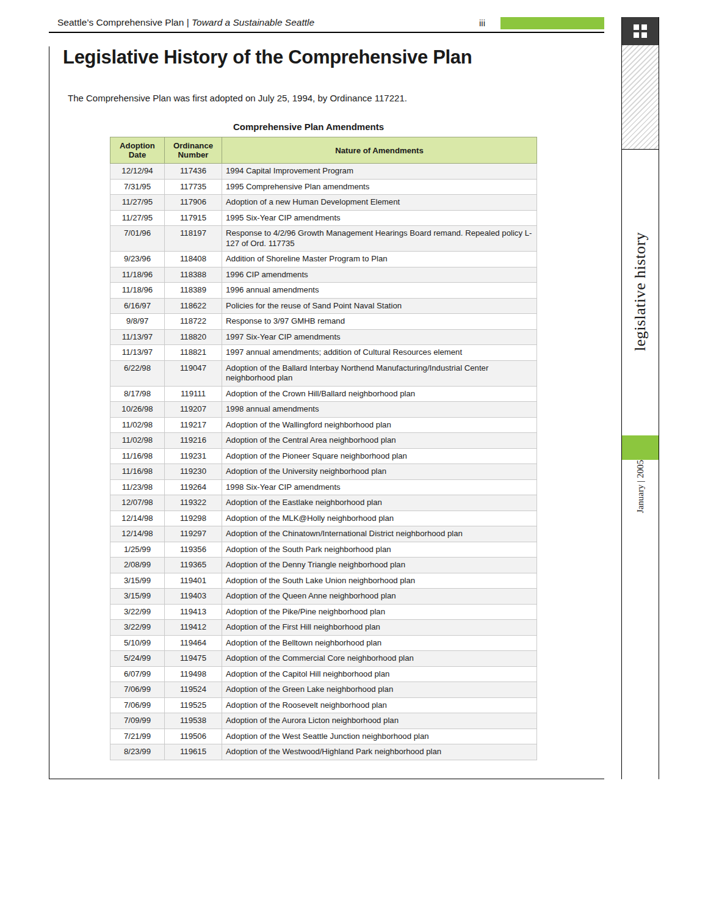Seattle’s Comprehensive Plan | Toward a Sustainable Seattle
iii
legislative history
January | 2005
Legislative History of the Comprehensive Plan
The Comprehensive Plan was first adopted on July 25, 1994, by Ordinance 117221.
Comprehensive Plan Amendments
| Adoption Date | Ordinance Number | Nature of Amendments |
| --- | --- | --- |
| 12/12/94 | 117436 | 1994 Capital Improvement Program |
| 7/31/95 | 117735 | 1995 Comprehensive Plan amendments |
| 11/27/95 | 117906 | Adoption of a new Human Development Element |
| 11/27/95 | 117915 | 1995 Six-Year CIP amendments |
| 7/01/96 | 118197 | Response to 4/2/96 Growth Management Hearings Board remand. Repealed policy L-127 of Ord. 117735 |
| 9/23/96 | 118408 | Addition of Shoreline Master Program to Plan |
| 11/18/96 | 118388 | 1996 CIP amendments |
| 11/18/96 | 118389 | 1996 annual amendments |
| 6/16/97 | 118622 | Policies for the reuse of Sand Point Naval Station |
| 9/8/97 | 118722 | Response to 3/97 GMHB remand |
| 11/13/97 | 118820 | 1997 Six-Year CIP amendments |
| 11/13/97 | 118821 | 1997 annual amendments; addition of Cultural Resources element |
| 6/22/98 | 119047 | Adoption of the Ballard Interbay Northend Manufacturing/Industrial Center neighborhood plan |
| 8/17/98 | 119111 | Adoption of the Crown Hill/Ballard neighborhood plan |
| 10/26/98 | 119207 | 1998 annual amendments |
| 11/02/98 | 119217 | Adoption of the Wallingford neighborhood plan |
| 11/02/98 | 119216 | Adoption of the Central Area neighborhood plan |
| 11/16/98 | 119231 | Adoption of the Pioneer Square neighborhood plan |
| 11/16/98 | 119230 | Adoption of the University neighborhood plan |
| 11/23/98 | 119264 | 1998 Six-Year CIP amendments |
| 12/07/98 | 119322 | Adoption of the Eastlake neighborhood plan |
| 12/14/98 | 119298 | Adoption of the MLK@Holly neighborhood plan |
| 12/14/98 | 119297 | Adoption of the Chinatown/International District neighborhood plan |
| 1/25/99 | 119356 | Adoption of the South Park neighborhood plan |
| 2/08/99 | 119365 | Adoption of the Denny Triangle neighborhood plan |
| 3/15/99 | 119401 | Adoption of the South Lake Union neighborhood plan |
| 3/15/99 | 119403 | Adoption of the Queen Anne neighborhood plan |
| 3/22/99 | 119413 | Adoption of the Pike/Pine neighborhood plan |
| 3/22/99 | 119412 | Adoption of the First Hill neighborhood plan |
| 5/10/99 | 119464 | Adoption of the Belltown neighborhood plan |
| 5/24/99 | 119475 | Adoption of the Commercial Core neighborhood plan |
| 6/07/99 | 119498 | Adoption of the Capitol Hill neighborhood plan |
| 7/06/99 | 119524 | Adoption of the Green Lake neighborhood plan |
| 7/06/99 | 119525 | Adoption of the Roosevelt neighborhood plan |
| 7/09/99 | 119538 | Adoption of the Aurora Licton neighborhood plan |
| 7/21/99 | 119506 | Adoption of the West Seattle Junction neighborhood plan |
| 8/23/99 | 119615 | Adoption of the Westwood/Highland Park neighborhood plan |